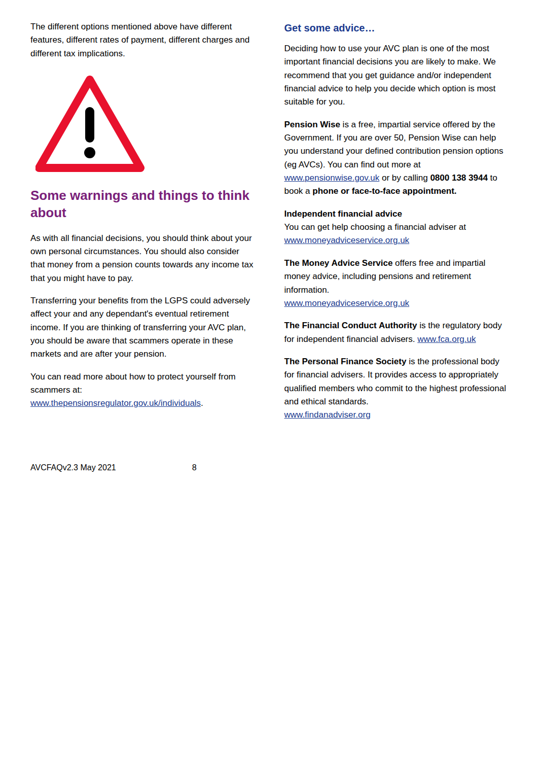The different options mentioned above have different features, different rates of payment, different charges and different tax implications.
Some warnings and things to think about
As with all financial decisions, you should think about your own personal circumstances. You should also consider that money from a pension counts towards any income tax that you might have to pay.
Transferring your benefits from the LGPS could adversely affect your and any dependant's eventual retirement income. If you are thinking of transferring your AVC plan, you should be aware that scammers operate in these markets and are after your pension.
You can read more about how to protect yourself from scammers at: www.thepensionsregulator.gov.uk/individuals.
Get some advice…
Deciding how to use your AVC plan is one of the most important financial decisions you are likely to make. We recommend that you get guidance and/or independent financial advice to help you decide which option is most suitable for you.
Pension Wise is a free, impartial service offered by the Government. If you are over 50, Pension Wise can help you understand your defined contribution pension options (eg AVCs). You can find out more at www.pensionwise.gov.uk or by calling 0800 138 3944 to book a phone or face-to-face appointment.
Independent financial advice
You can get help choosing a financial adviser at www.moneyadviceservice.org.uk
The Money Advice Service offers free and impartial money advice, including pensions and retirement information.
www.moneyadviceservice.org.uk
The Financial Conduct Authority is the regulatory body for independent financial advisers. www.fca.org.uk
The Personal Finance Society is the professional body for financial advisers. It provides access to appropriately qualified members who commit to the highest professional and ethical standards.
www.findanadviser.org
AVCFAQv2.3 May 2021 8